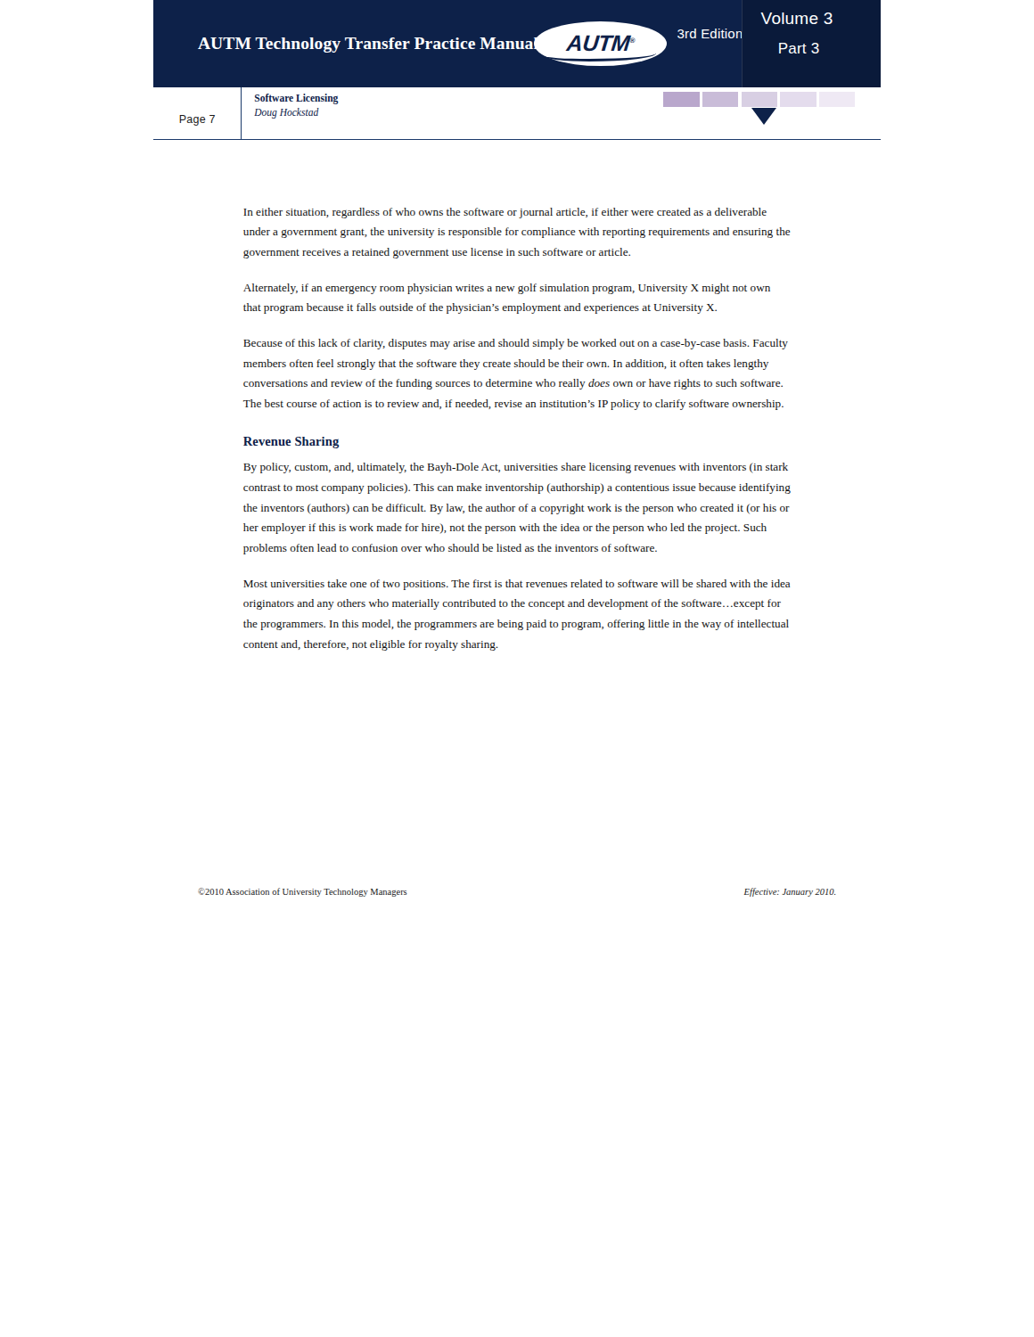AUTM Technology Transfer Practice ManualTM
AUTM®
3rd Edition
Volume 3
Part 3
Page 7
Software Licensing
Doug Hockstad
In either situation, regardless of who owns the software or journal article, if either were created as a deliverable under a government grant, the university is responsible for compliance with reporting requirements and ensuring the government receives a retained government use license in such software or article.
Alternately, if an emergency room physician writes a new golf simulation program, University X might not own that program because it falls outside of the physician’s employment and experiences at University X.
Because of this lack of clarity, disputes may arise and should simply be worked out on a case-by-case basis. Faculty members often feel strongly that the software they create should be their own. In addition, it often takes lengthy conversations and review of the funding sources to determine who really does own or have rights to such software. The best course of action is to review and, if needed, revise an institution’s IP policy to clarify software ownership.
Revenue Sharing
By policy, custom, and, ultimately, the Bayh-Dole Act, universities share licensing revenues with inventors (in stark contrast to most company policies). This can make inventorship (authorship) a contentious issue because identifying the inventors (authors) can be difficult. By law, the author of a copyright work is the person who created it (or his or her employer if this is work made for hire), not the person with the idea or the person who led the project. Such problems often lead to confusion over who should be listed as the inventors of software.
Most universities take one of two positions. The first is that revenues related to software will be shared with the idea originators and any others who materially contributed to the concept and development of the software…except for the programmers. In this model, the programmers are being paid to program, offering little in the way of intellectual content and, therefore, not eligible for royalty sharing.
©2010 Association of University Technology Managers
Effective: January 2010.